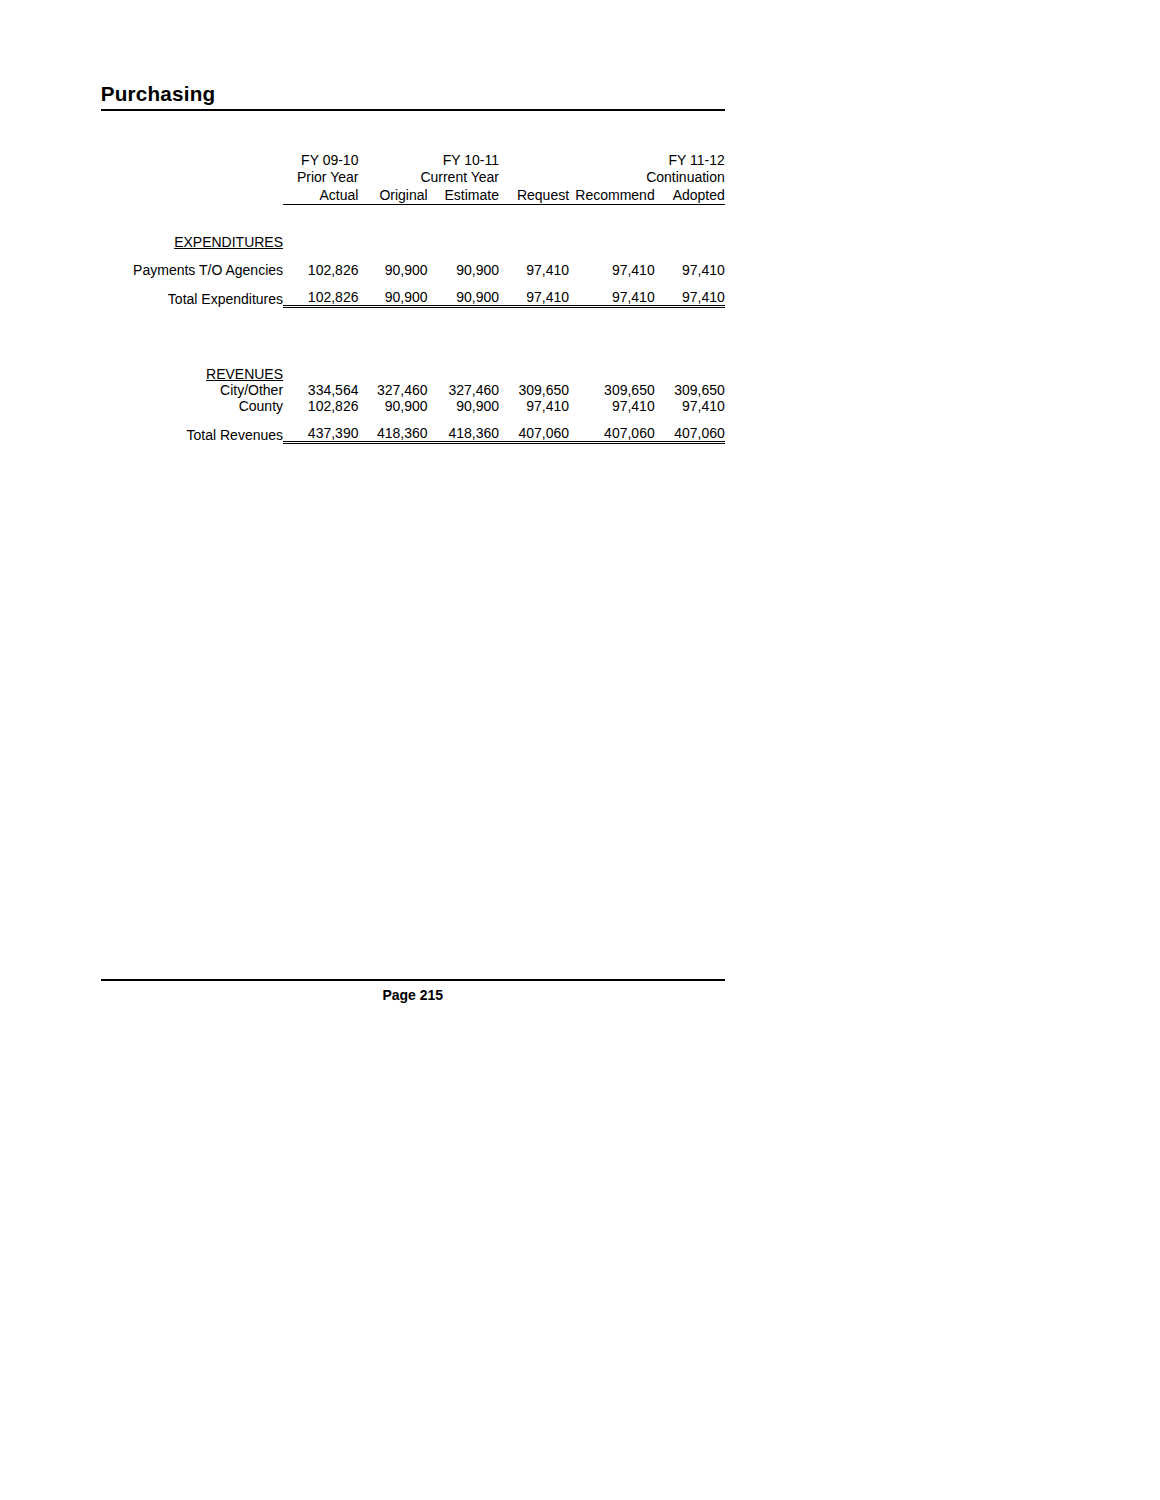Purchasing
| | FY 09-10 Prior Year | FY 10-11 Current Year | | FY 11-12 Continuation |
| --- | --- | --- | --- | --- |
| | Actual | Original | Estimate | Request | Recommend | Adopted |
| EXPENDITURES | | | | | | |
| Payments T/O Agencies | 102,826 | 90,900 | 90,900 | 97,410 | 97,410 | 97,410 |
| Total Expenditures | 102,826 | 90,900 | 90,900 | 97,410 | 97,410 | 97,410 |
| REVENUES | | | | | | |
| City/Other | 334,564 | 327,460 | 327,460 | 309,650 | 309,650 | 309,650 |
| County | 102,826 | 90,900 | 90,900 | 97,410 | 97,410 | 97,410 |
| Total Revenues | 437,390 | 418,360 | 418,360 | 407,060 | 407,060 | 407,060 |
Page 215